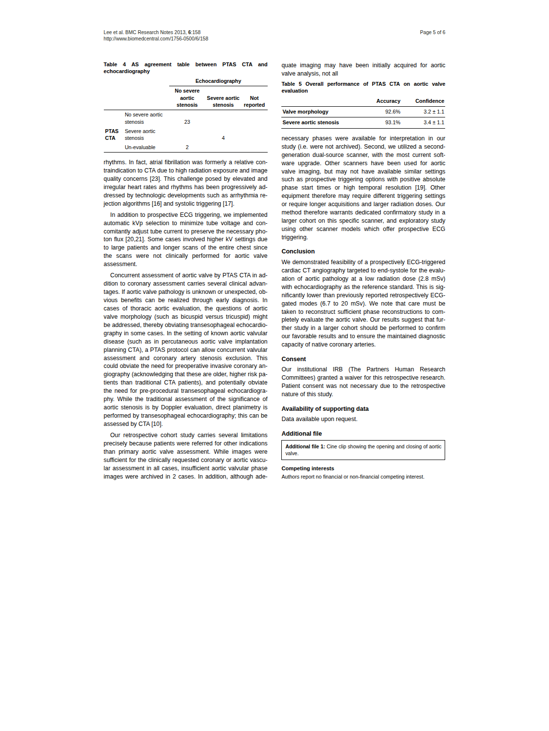Lee et al. BMC Research Notes 2013, 6:158
http://www.biomedcentral.com/1756-0500/6/158
Page 5 of 6
Table 4 AS agreement table between PTAS CTA and echocardiography
| | Echocardiography |
| | No severe aortic stenosis | Severe aortic stenosis | Not reported |
| | No severe aortic stenosis | 23 | | |
| PTAS CTA | Severe aortic stenosis | | 4 | |
| | Un-evaluable | 2 | | |
rhythms. In fact, atrial fibrillation was formerly a relative contraindication to CTA due to high radiation exposure and image quality concerns [23]. This challenge posed by elevated and irregular heart rates and rhythms has been progressively addressed by technologic developments such as arrhythmia rejection algorithms [16] and systolic triggering [17].
In addition to prospective ECG triggering, we implemented automatic kVp selection to minimize tube voltage and concomitantly adjust tube current to preserve the necessary photon flux [20,21]. Some cases involved higher kV settings due to large patients and longer scans of the entire chest since the scans were not clinically performed for aortic valve assessment.
Concurrent assessment of aortic valve by PTAS CTA in addition to coronary assessment carries several clinical advantages. If aortic valve pathology is unknown or unexpected, obvious benefits can be realized through early diagnosis. In cases of thoracic aortic evaluation, the questions of aortic valve morphology (such as bicuspid versus tricuspid) might be addressed, thereby obviating transesophageal echocardiography in some cases. In the setting of known aortic valvular disease (such as in percutaneous aortic valve implantation planning CTA), a PTAS protocol can allow concurrent valvular assessment and coronary artery stenosis exclusion. This could obviate the need for preoperative invasive coronary angiography (acknowledging that these are older, higher risk patients than traditional CTA patients), and potentially obviate the need for pre-procedural transesophageal echocardiography. While the traditional assessment of the significance of aortic stenosis is by Doppler evaluation, direct planimetry is performed by transesophageal echocardiography; this can be assessed by CTA [10].
Our retrospective cohort study carries several limitations precisely because patients were referred for other indications than primary aortic valve assessment. While images were sufficient for the clinically requested coronary or aortic vascular assessment in all cases, insufficient aortic valvular phase images were archived in 2 cases. In addition, although adequate imaging may have been initially acquired for aortic valve analysis, not all
Table 5 Overall performance of PTAS CTA on aortic valve evaluation
| | Accuracy | Confidence |
| --- | --- | --- |
| Valve morphology | 92.6% | 3.2 ± 1.1 |
| Severe aortic stenosis | 93.1% | 3.4 ± 1.1 |
necessary phases were available for interpretation in our study (i.e. were not archived). Second, we utilized a second-generation dual-source scanner, with the most current software upgrade. Other scanners have been used for aortic valve imaging, but may not have available similar settings such as prospective triggering options with positive absolute phase start times or high temporal resolution [19]. Other equipment therefore may require different triggering settings or require longer acquisitions and larger radiation doses. Our method therefore warrants dedicated confirmatory study in a larger cohort on this specific scanner, and exploratory study using other scanner models which offer prospective ECG triggering.
Conclusion
We demonstrated feasibility of a prospectively ECG-triggered cardiac CT angiography targeted to end-systole for the evaluation of aortic pathology at a low radiation dose (2.8 mSv) with echocardiography as the reference standard. This is significantly lower than previously reported retrospectively ECG-gated modes (6.7 to 20 mSv). We note that care must be taken to reconstruct sufficient phase reconstructions to completely evaluate the aortic valve. Our results suggest that further study in a larger cohort should be performed to confirm our favorable results and to ensure the maintained diagnostic capacity of native coronary arteries.
Consent
Our institutional IRB (The Partners Human Research Committees) granted a waiver for this retrospective research. Patient consent was not necessary due to the retrospective nature of this study.
Availability of supporting data
Data available upon request.
Additional file
Additional file 1: Cine clip showing the opening and closing of aortic valve.
Competing interests
Authors report no financial or non-financial competing interest.